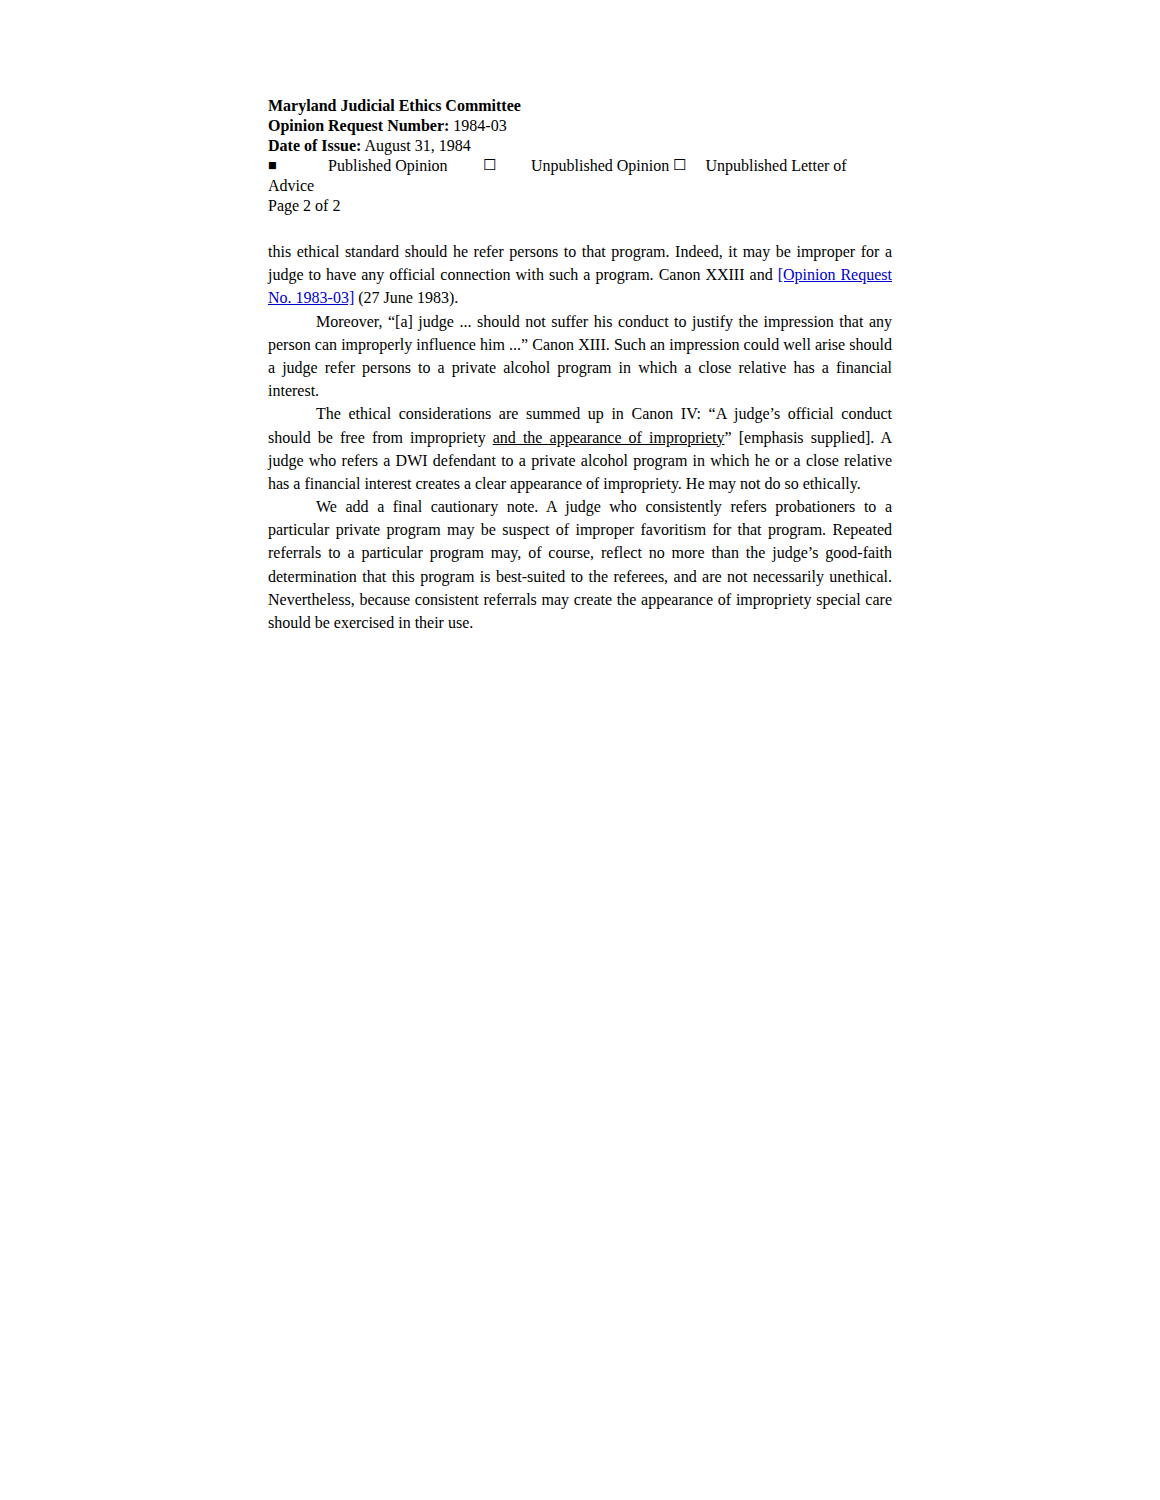Maryland Judicial Ethics Committee
Opinion Request Number: 1984-03
Date of Issue: August 31, 1984
■ Published Opinion ☐ Unpublished Opinion ☐ Unpublished Letter of Advice
Page 2 of 2
this ethical standard should he refer persons to that program. Indeed, it may be improper for a judge to have any official connection with such a program. Canon XXIII and [Opinion Request No. 1983-03] (27 June 1983).
Moreover, “[a] judge ... should not suffer his conduct to justify the impression that any person can improperly influence him ...” Canon XIII. Such an impression could well arise should a judge refer persons to a private alcohol program in which a close relative has a financial interest.
The ethical considerations are summed up in Canon IV: “A judge’s official conduct should be free from impropriety and the appearance of impropriety” [emphasis supplied]. A judge who refers a DWI defendant to a private alcohol program in which he or a close relative has a financial interest creates a clear appearance of impropriety. He may not do so ethically.
We add a final cautionary note. A judge who consistently refers probationers to a particular private program may be suspect of improper favoritism for that program. Repeated referrals to a particular program may, of course, reflect no more than the judge’s good-faith determination that this program is best-suited to the referees, and are not necessarily unethical. Nevertheless, because consistent referrals may create the appearance of impropriety special care should be exercised in their use.